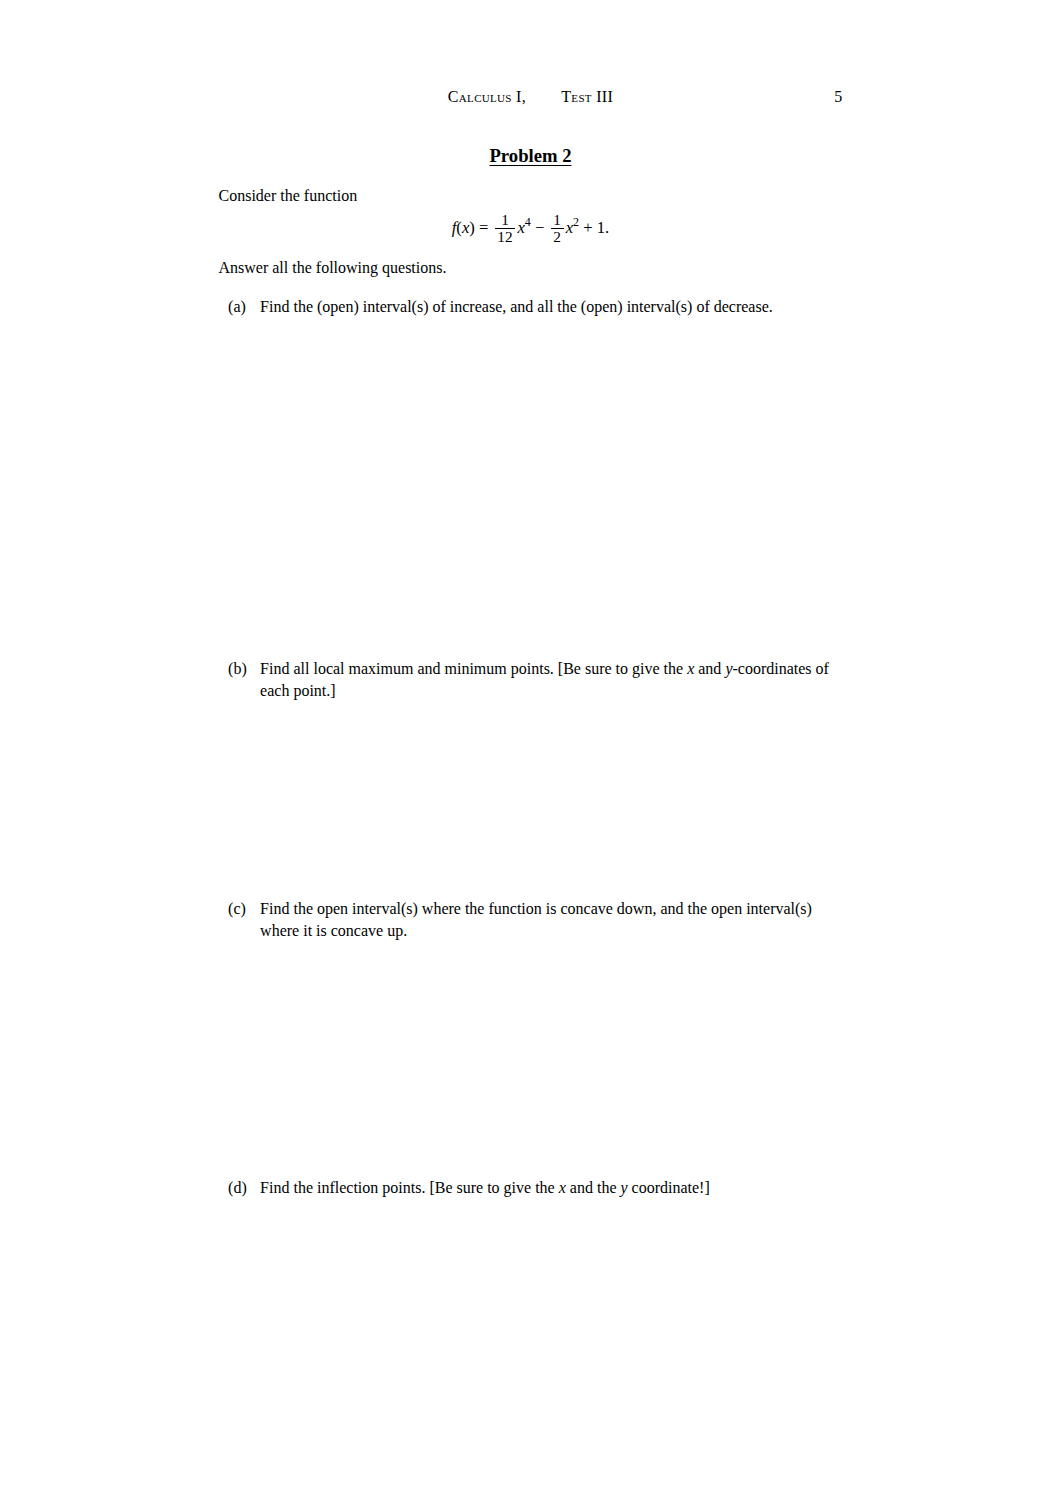Calculus I, Test III 5
Problem 2
Consider the function
f(x) = 112 x4 − 12 x2 + 1.
Answer all the following questions.
(a) Find the (open) interval(s) of increase, and all the (open) interval(s) of decrease.
(b) Find all local maximum and minimum points. [Be sure to give the x and y-coordinates of each point.]
(c) Find the open interval(s) where the function is concave down, and the open interval(s) where it is concave up.
(d) Find the inflection points. [Be sure to give the x and the y coordinate!]